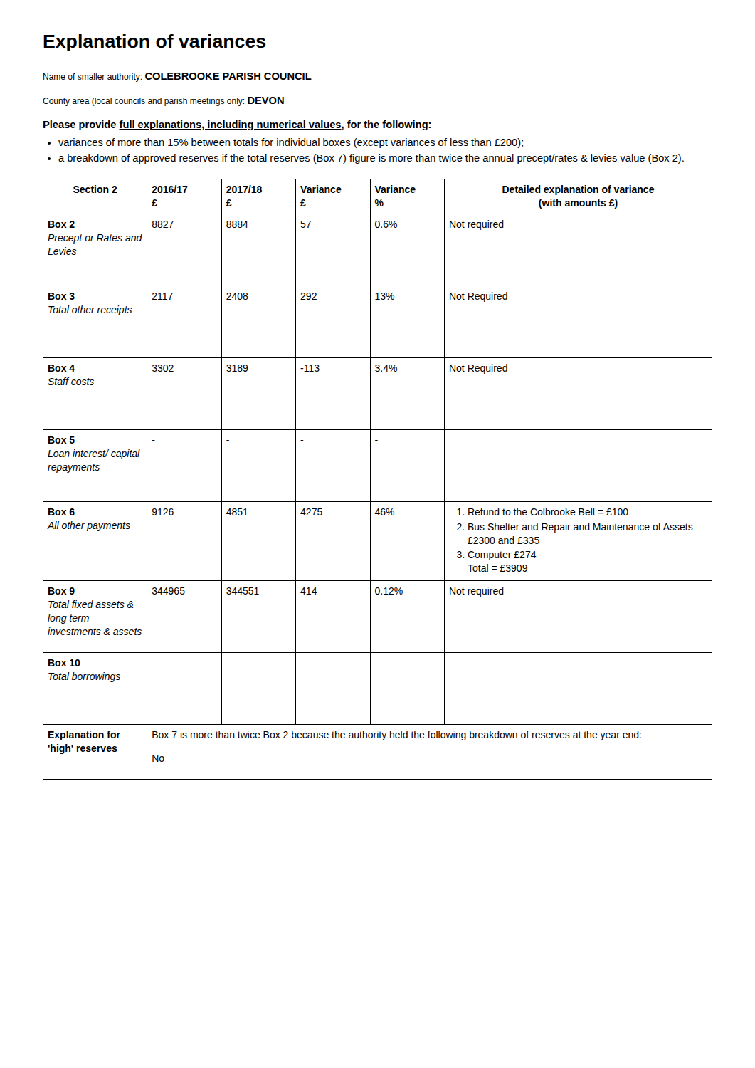Explanation of variances
Name of smaller authority: COLEBROOKE PARISH COUNCIL
County area (local councils and parish meetings only: DEVON
Please provide full explanations, including numerical values, for the following:
variances of more than 15% between totals for individual boxes (except variances of less than £200);
a breakdown of approved reserves if the total reserves (Box 7) figure is more than twice the annual precept/rates & levies value (Box 2).
| Section 2 | 2016/17 £ | 2017/18 £ | Variance £ | Variance % | Detailed explanation of variance (with amounts £) |
| --- | --- | --- | --- | --- | --- |
| Box 2 Precept or Rates and Levies | 8827 | 8884 | 57 | 0.6% | Not required |
| Box 3 Total other receipts | 2117 | 2408 | 292 | 13% | Not Required |
| Box 4 Staff costs | 3302 | 3189 | -113 | 3.4% | Not Required |
| Box 5 Loan interest/ capital repayments | - | - | - | - | |
| Box 6 All other payments | 9126 | 4851 | 4275 | 46% | Refund to the Colbrooke Bell = £100 Bus Shelter and Repair and Maintenance of Assets £2300 and £335 Computer £274 Total = £3909 |
| Box 9 Total fixed assets & long term investments & assets | 344965 | 344551 | 414 | 0.12% | Not required |
| Box 10 Total borrowings | | | | | |
| Explanation for 'high' reserves | Box 7 is more than twice Box 2 because the authority held the following breakdown of reserves at the year end: No |